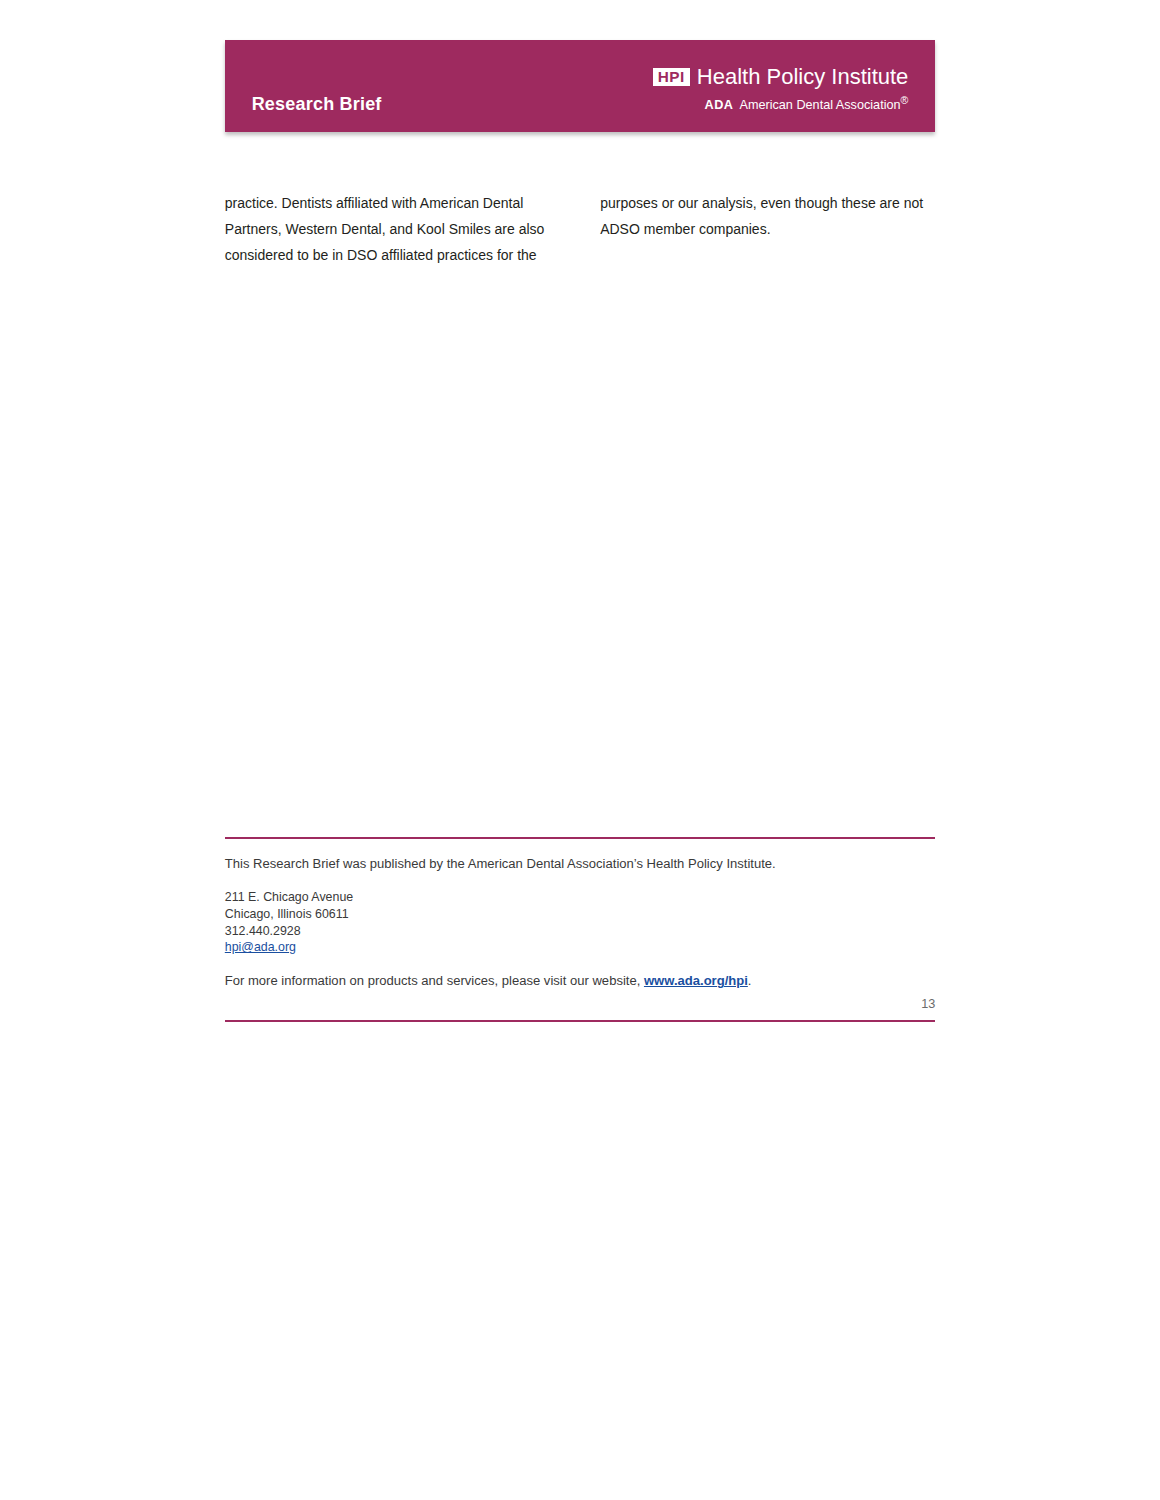Research Brief
HPI Health Policy Institute
ADA American Dental Association®
practice. Dentists affiliated with American Dental Partners, Western Dental, and Kool Smiles are also considered to be in DSO affiliated practices for the
purposes or our analysis, even though these are not ADSO member companies.
This Research Brief was published by the American Dental Association’s Health Policy Institute.
211 E. Chicago Avenue
Chicago, Illinois 60611
312.440.2928
hpi@ada.org
For more information on products and services, please visit our website, www.ada.org/hpi.
13